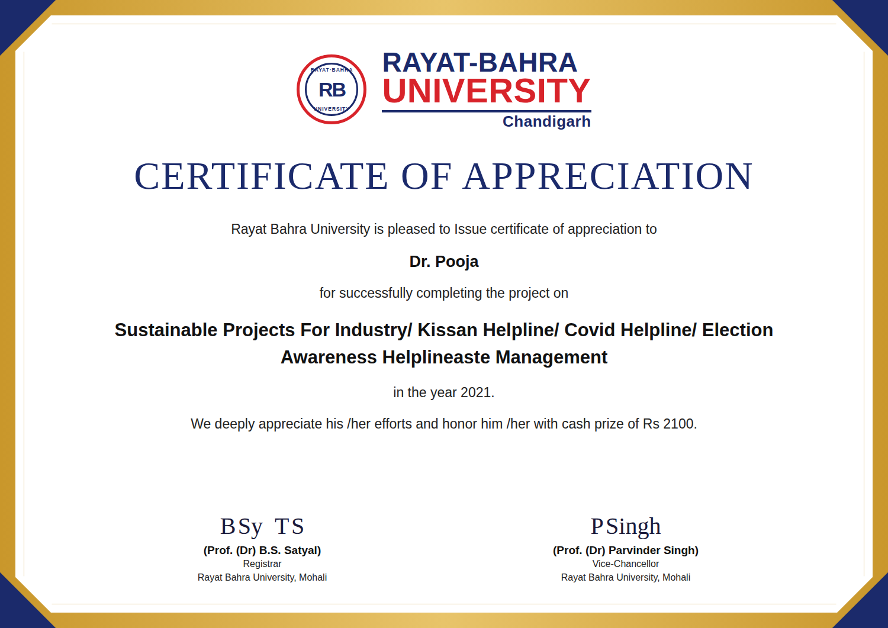RAYAT·BAHRA RB UNIVERSITY
RAYAT-BAHRA
UNIVERSITY
Chandigarh
Certificate of Appreciation
Rayat Bahra University is pleased to Issue certificate of appreciation to
Dr. Pooja
for successfully completing the project on
Sustainable Projects For Industry/ Kissan Helpline/ Covid Helpline/ Election Awareness Helplineaste Management
in the year 2021.
We deeply appreciate his /her efforts and honor him /her with cash prize of Rs 2100.
B Sy T S
(Prof. (Dr) B.S. Satyal)
Registrar
Rayat Bahra University, Mohali
P Singh
(Prof. (Dr) Parvinder Singh)
Vice-Chancellor
Rayat Bahra University, Mohali